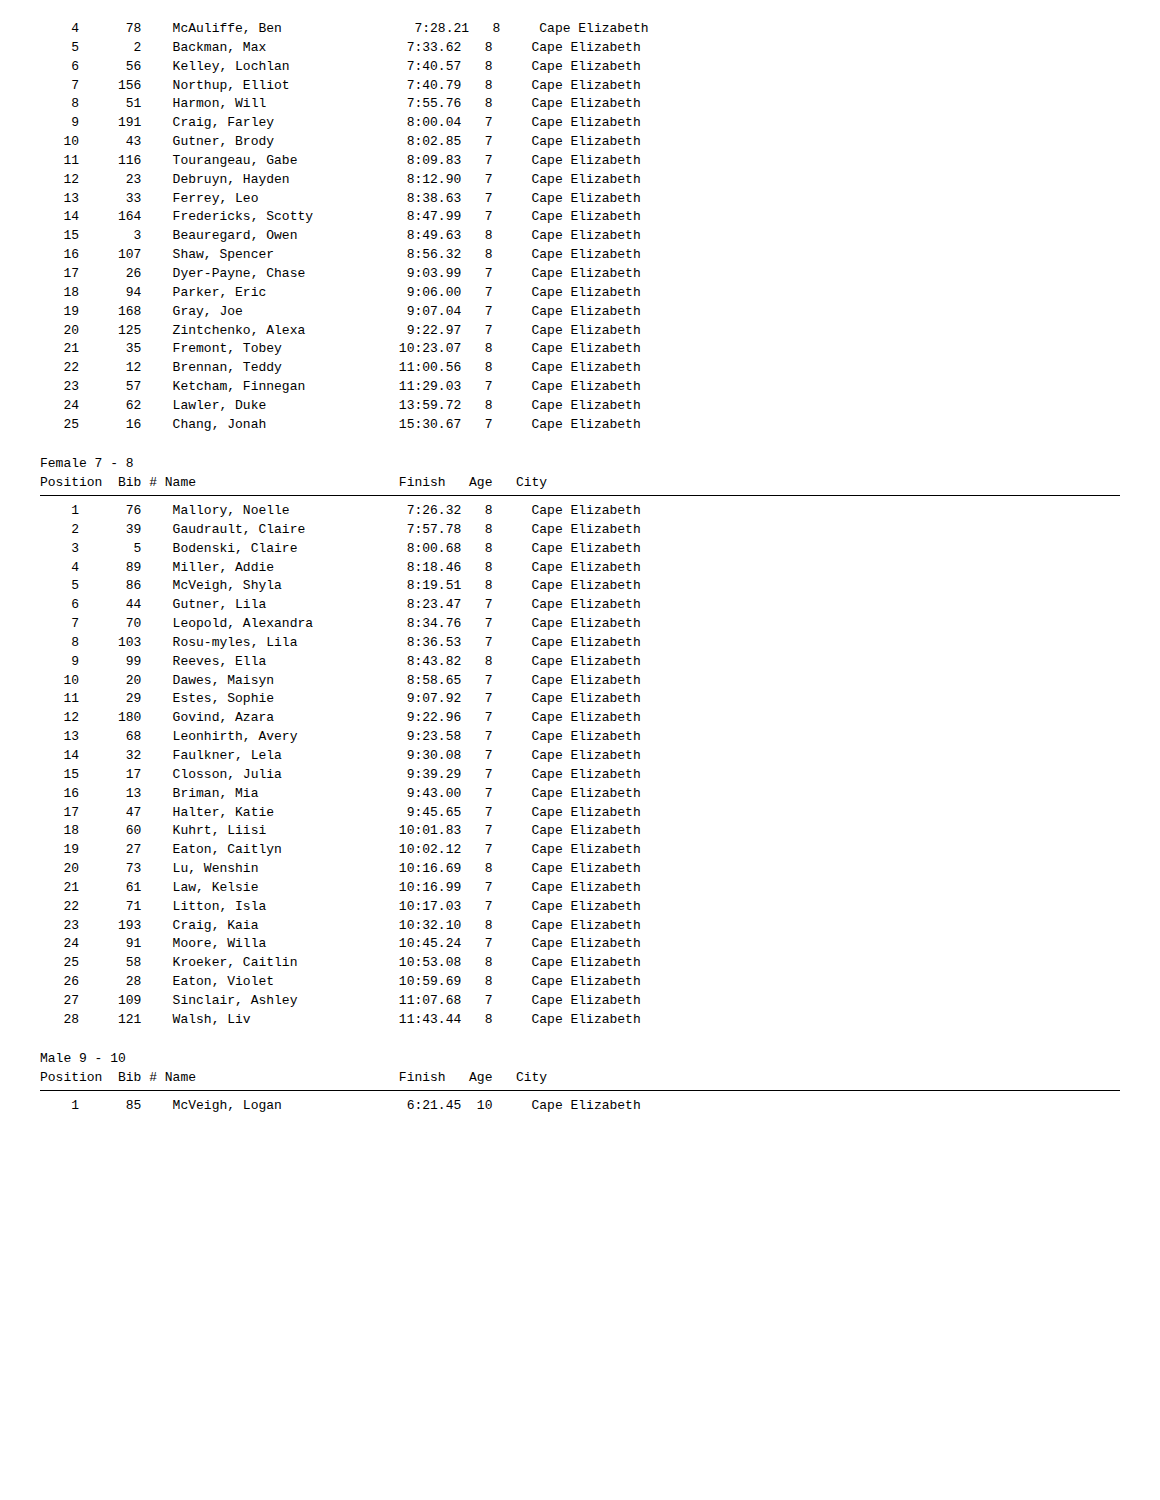4      78    McAuliffe, Ben                 7:28.21   8     Cape Elizabeth
    5       2    Backman, Max                  7:33.62   8     Cape Elizabeth
    6      56    Kelley, Lochlan               7:40.57   8     Cape Elizabeth
    7     156    Northup, Elliot               7:40.79   8     Cape Elizabeth
    8      51    Harmon, Will                  7:55.76   8     Cape Elizabeth
    9     191    Craig, Farley                 8:00.04   7     Cape Elizabeth
   10      43    Gutner, Brody                 8:02.85   7     Cape Elizabeth
   11     116    Tourangeau, Gabe              8:09.83   7     Cape Elizabeth
   12      23    Debruyn, Hayden               8:12.90   7     Cape Elizabeth
   13      33    Ferrey, Leo                   8:38.63   7     Cape Elizabeth
   14     164    Fredericks, Scotty            8:47.99   7     Cape Elizabeth
   15       3    Beauregard, Owen              8:49.63   8     Cape Elizabeth
   16     107    Shaw, Spencer                 8:56.32   8     Cape Elizabeth
   17      26    Dyer-Payne, Chase             9:03.99   7     Cape Elizabeth
   18      94    Parker, Eric                  9:06.00   7     Cape Elizabeth
   19     168    Gray, Joe                     9:07.04   7     Cape Elizabeth
   20     125    Zintchenko, Alexa             9:22.97   7     Cape Elizabeth
   21      35    Fremont, Tobey               10:23.07   8     Cape Elizabeth
   22      12    Brennan, Teddy               11:00.56   8     Cape Elizabeth
   23      57    Ketcham, Finnegan            11:29.03   7     Cape Elizabeth
   24      62    Lawler, Duke                 13:59.72   8     Cape Elizabeth
   25      16    Chang, Jonah                 15:30.67   7     Cape Elizabeth
Female 7 - 8
Position  Bib # Name                          Finish   Age   City
    1      76    Mallory, Noelle               7:26.32   8     Cape Elizabeth
    2      39    Gaudrault, Claire             7:57.78   8     Cape Elizabeth
    3       5    Bodenski, Claire              8:00.68   8     Cape Elizabeth
    4      89    Miller, Addie                 8:18.46   8     Cape Elizabeth
    5      86    McVeigh, Shyla                8:19.51   8     Cape Elizabeth
    6      44    Gutner, Lila                  8:23.47   7     Cape Elizabeth
    7      70    Leopold, Alexandra            8:34.76   7     Cape Elizabeth
    8     103    Rosu-myles, Lila              8:36.53   7     Cape Elizabeth
    9      99    Reeves, Ella                  8:43.82   8     Cape Elizabeth
   10      20    Dawes, Maisyn                 8:58.65   7     Cape Elizabeth
   11      29    Estes, Sophie                 9:07.92   7     Cape Elizabeth
   12     180    Govind, Azara                 9:22.96   7     Cape Elizabeth
   13      68    Leonhirth, Avery              9:23.58   7     Cape Elizabeth
   14      32    Faulkner, Lela                9:30.08   7     Cape Elizabeth
   15      17    Closson, Julia                9:39.29   7     Cape Elizabeth
   16      13    Briman, Mia                   9:43.00   7     Cape Elizabeth
   17      47    Halter, Katie                 9:45.65   7     Cape Elizabeth
   18      60    Kuhrt, Liisi                 10:01.83   7     Cape Elizabeth
   19      27    Eaton, Caitlyn               10:02.12   7     Cape Elizabeth
   20      73    Lu, Wenshin                  10:16.69   8     Cape Elizabeth
   21      61    Law, Kelsie                  10:16.99   7     Cape Elizabeth
   22      71    Litton, Isla                 10:17.03   7     Cape Elizabeth
   23     193    Craig, Kaia                  10:32.10   8     Cape Elizabeth
   24      91    Moore, Willa                 10:45.24   7     Cape Elizabeth
   25      58    Kroeker, Caitlin             10:53.08   8     Cape Elizabeth
   26      28    Eaton, Violet                10:59.69   8     Cape Elizabeth
   27     109    Sinclair, Ashley             11:07.68   7     Cape Elizabeth
   28     121    Walsh, Liv                   11:43.44   8     Cape Elizabeth
Male 9 - 10
Position  Bib # Name                          Finish   Age   City
    1      85    McVeigh, Logan                6:21.45  10     Cape Elizabeth